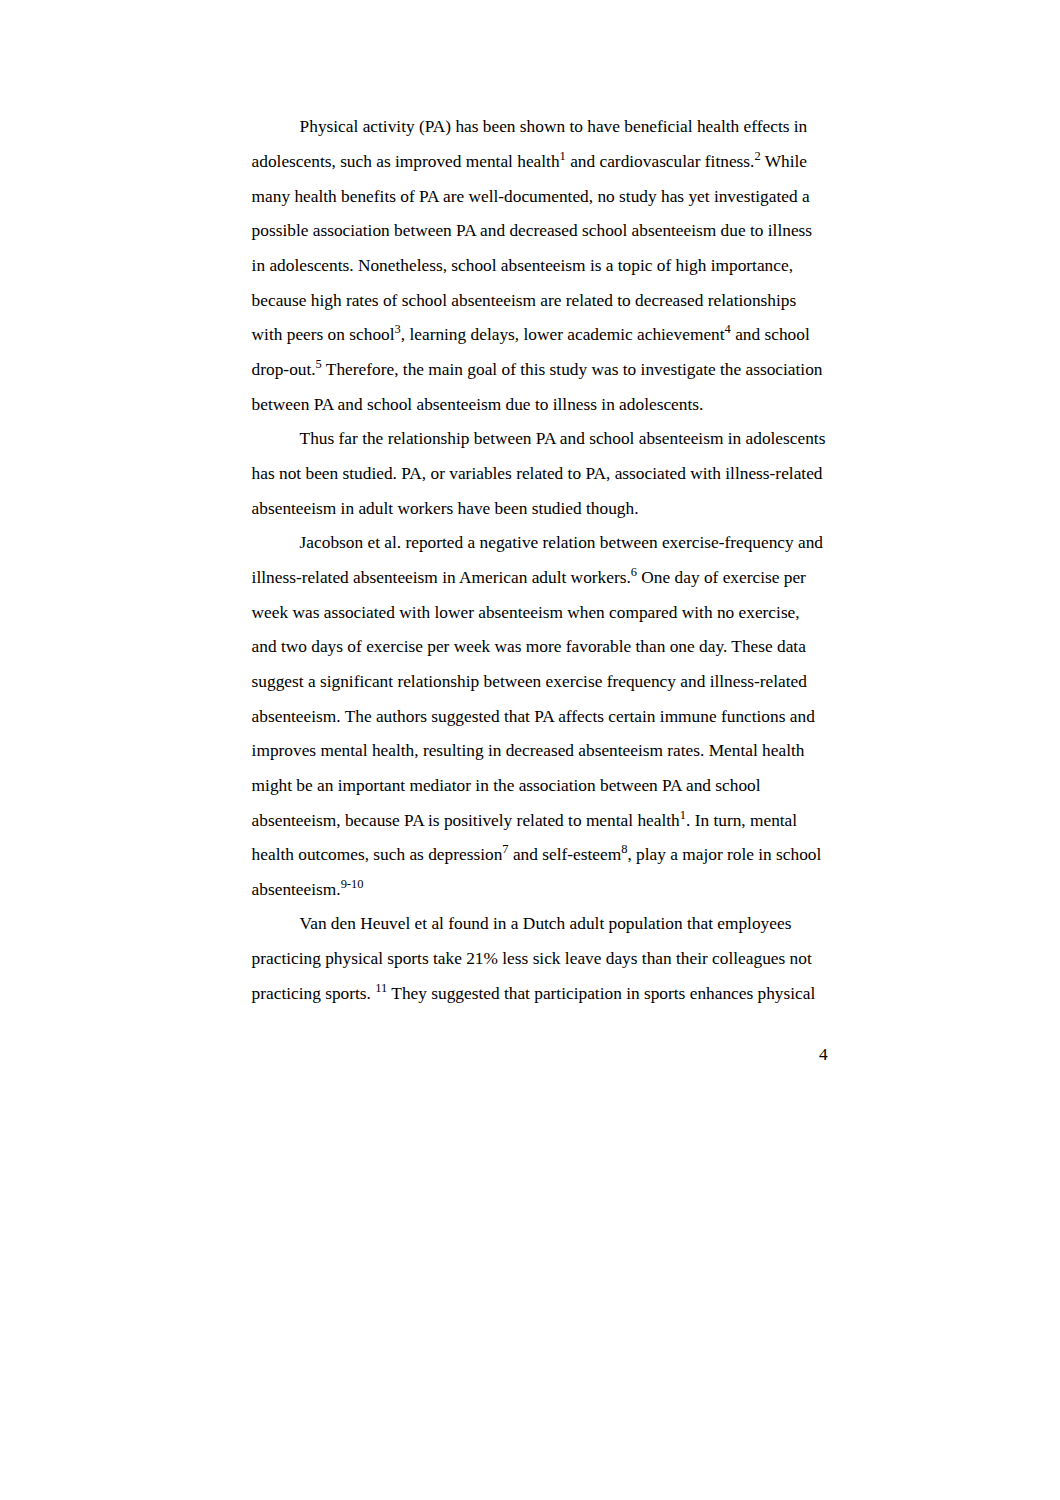Physical activity (PA) has been shown to have beneficial health effects in adolescents, such as improved mental health1 and cardiovascular fitness.2 While many health benefits of PA are well-documented, no study has yet investigated a possible association between PA and decreased school absenteeism due to illness in adolescents. Nonetheless, school absenteeism is a topic of high importance, because high rates of school absenteeism are related to decreased relationships with peers on school3, learning delays, lower academic achievement4 and school drop-out.5 Therefore, the main goal of this study was to investigate the association between PA and school absenteeism due to illness in adolescents.
Thus far the relationship between PA and school absenteeism in adolescents has not been studied. PA, or variables related to PA, associated with illness-related absenteeism in adult workers have been studied though.
Jacobson et al. reported a negative relation between exercise-frequency and illness-related absenteeism in American adult workers.6 One day of exercise per week was associated with lower absenteeism when compared with no exercise, and two days of exercise per week was more favorable than one day. These data suggest a significant relationship between exercise frequency and illness-related absenteeism. The authors suggested that PA affects certain immune functions and improves mental health, resulting in decreased absenteeism rates. Mental health might be an important mediator in the association between PA and school absenteeism, because PA is positively related to mental health1. In turn, mental health outcomes, such as depression7 and self-esteem8, play a major role in school absenteeism.9-10
Van den Heuvel et al found in a Dutch adult population that employees practicing physical sports take 21% less sick leave days than their colleagues not practicing sports. 11 They suggested that participation in sports enhances physical
4